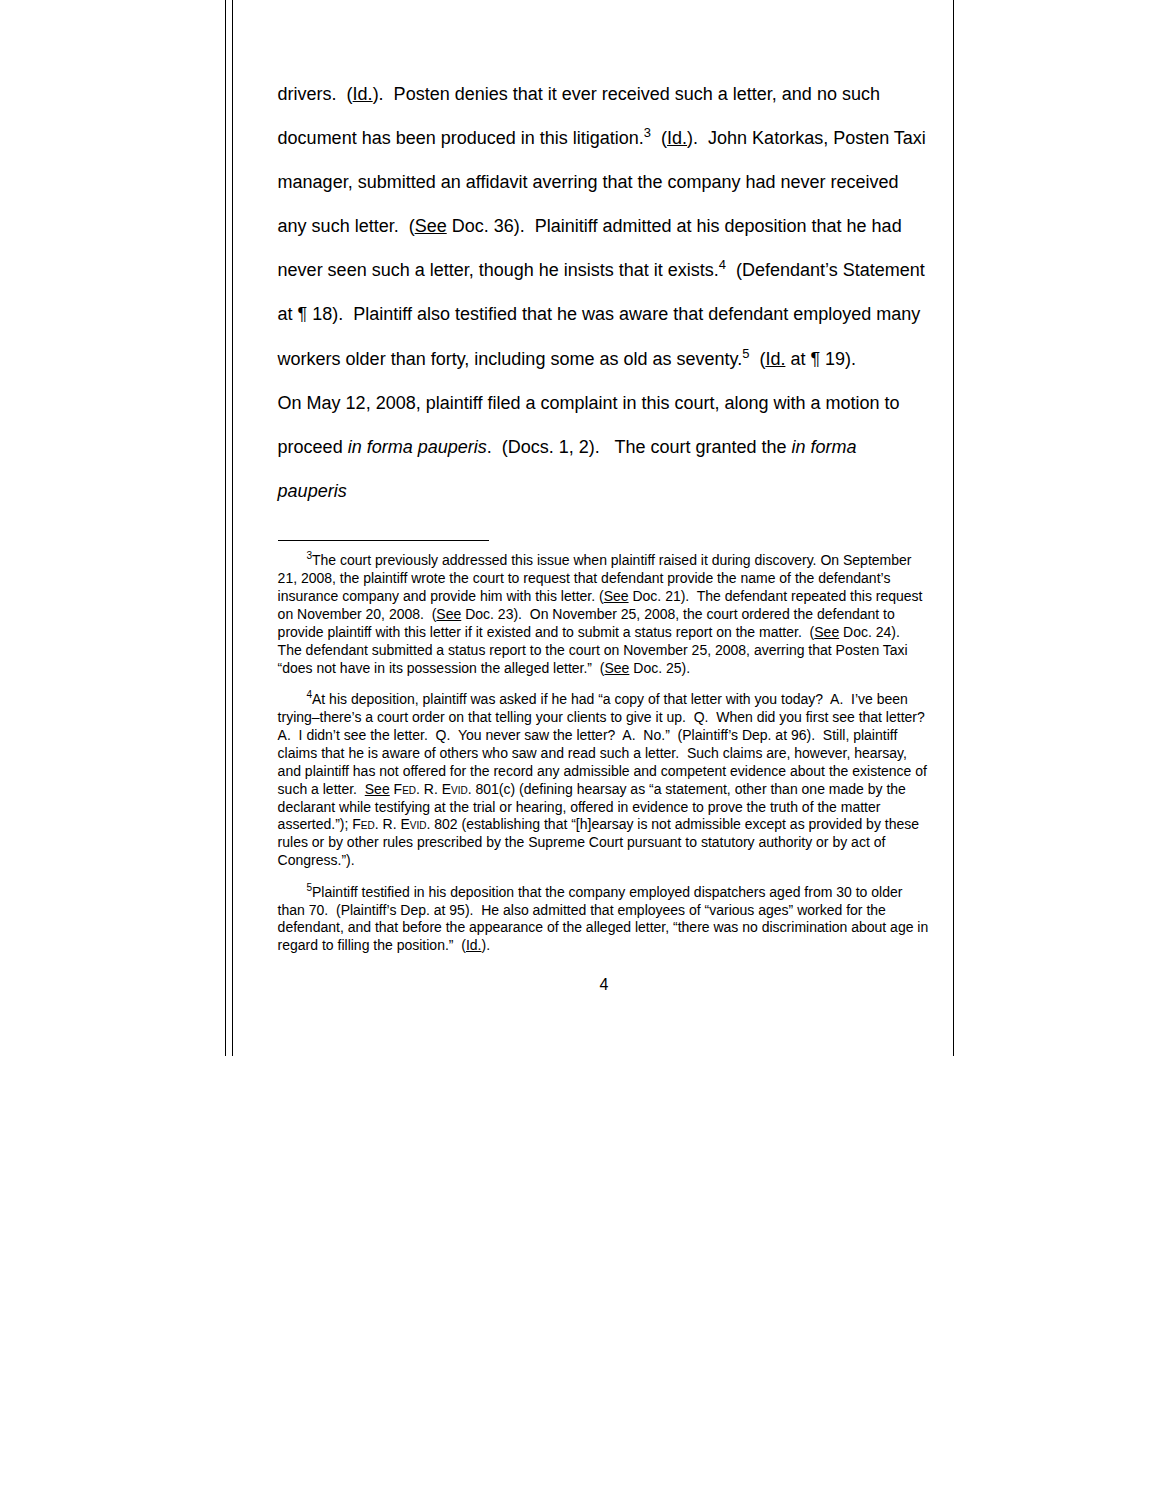drivers. (Id.). Posten denies that it ever received such a letter, and no such document has been produced in this litigation.3 (Id.). John Katorkas, Posten Taxi manager, submitted an affidavit averring that the company had never received any such letter. (See Doc. 36). Plainitiff admitted at his deposition that he had never seen such a letter, though he insists that it exists.4 (Defendant’s Statement at ¶ 18). Plaintiff also testified that he was aware that defendant employed many workers older than forty, including some as old as seventy.5 (Id. at ¶ 19).
On May 12, 2008, plaintiff filed a complaint in this court, along with a motion to proceed in forma pauperis. (Docs. 1, 2). The court granted the in forma pauperis
3The court previously addressed this issue when plaintiff raised it during discovery. On September 21, 2008, the plaintiff wrote the court to request that defendant provide the name of the defendant’s insurance company and provide him with this letter. (See Doc. 21). The defendant repeated this request on November 20, 2008. (See Doc. 23). On November 25, 2008, the court ordered the defendant to provide plaintiff with this letter if it existed and to submit a status report on the matter. (See Doc. 24). The defendant submitted a status report to the court on November 25, 2008, averring that Posten Taxi “does not have in its possession the alleged letter.” (See Doc. 25).
4At his deposition, plaintiff was asked if he had “a copy of that letter with you today? A. I’ve been trying–there’s a court order on that telling your clients to give it up. Q. When did you first see that letter? A. I didn’t see the letter. Q. You never saw the letter? A. No.” (Plaintiff’s Dep. at 96). Still, plaintiff claims that he is aware of others who saw and read such a letter. Such claims are, however, hearsay, and plaintiff has not offered for the record any admissible and competent evidence about the existence of such a letter. See Fed. R. Evid. 801(c) (defining hearsay as “a statement, other than one made by the declarant while testifying at the trial or hearing, offered in evidence to prove the truth of the matter asserted.”); Fed. R. Evid. 802 (establishing that “[h]earsay is not admissible except as provided by these rules or by other rules prescribed by the Supreme Court pursuant to statutory authority or by act of Congress.”).
5Plaintiff testified in his deposition that the company employed dispatchers aged from 30 to older than 70. (Plaintiff’s Dep. at 95). He also admitted that employees of “various ages” worked for the defendant, and that before the appearance of the alleged letter, “there was no discrimination about age in regard to filling the position.” (Id.).
4